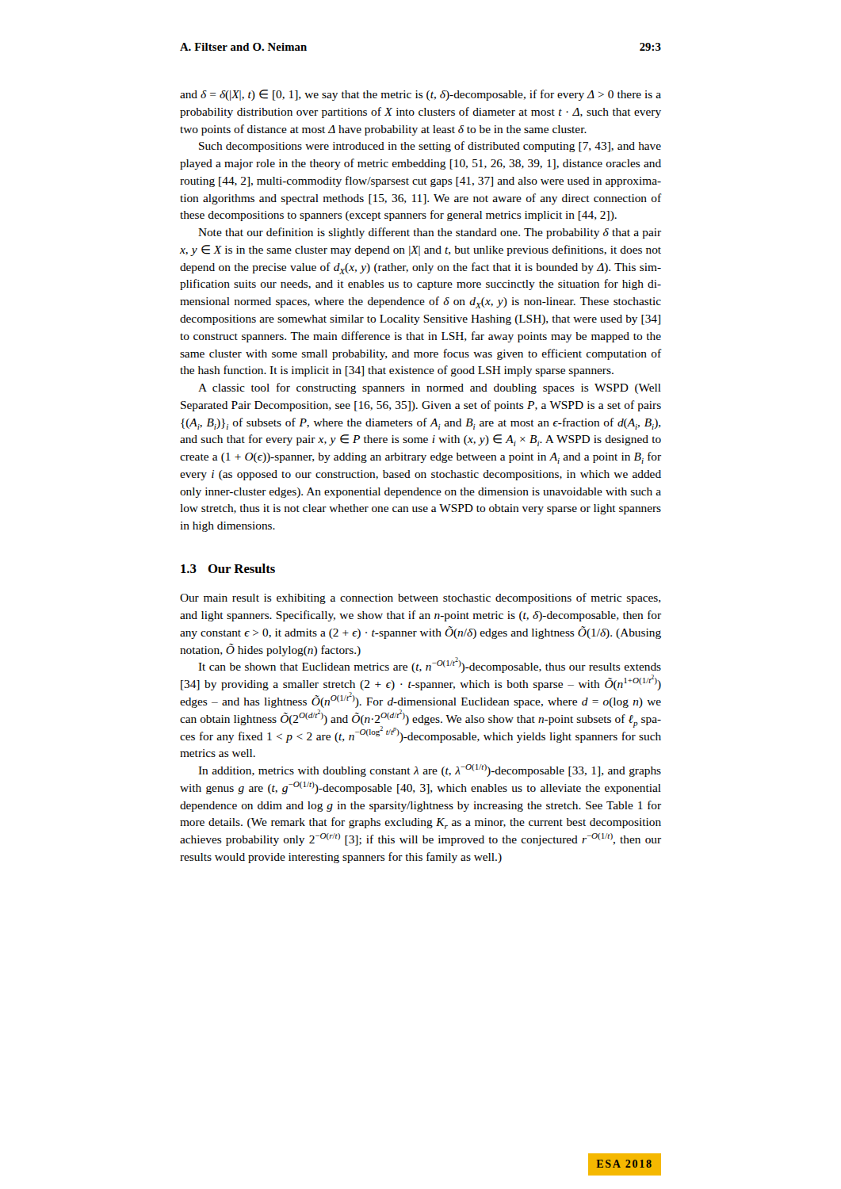A. Filtser and O. Neiman 29:3
and δ = δ(|X|, t) ∈ [0, 1], we say that the metric is (t, δ)-decomposable, if for every Δ > 0 there is a probability distribution over partitions of X into clusters of diameter at most t · Δ, such that every two points of distance at most Δ have probability at least δ to be in the same cluster.
Such decompositions were introduced in the setting of distributed computing [7, 43], and have played a major role in the theory of metric embedding [10, 51, 26, 38, 39, 1], distance oracles and routing [44, 2], multi-commodity flow/sparsest cut gaps [41, 37] and also were used in approximation algorithms and spectral methods [15, 36, 11]. We are not aware of any direct connection of these decompositions to spanners (except spanners for general metrics implicit in [44, 2]).
Note that our definition is slightly different than the standard one. The probability δ that a pair x, y ∈ X is in the same cluster may depend on |X| and t, but unlike previous definitions, it does not depend on the precise value of dX(x, y) (rather, only on the fact that it is bounded by Δ). This simplification suits our needs, and it enables us to capture more succinctly the situation for high dimensional normed spaces, where the dependence of δ on dX(x, y) is non-linear. These stochastic decompositions are somewhat similar to Locality Sensitive Hashing (LSH), that were used by [34] to construct spanners. The main difference is that in LSH, far away points may be mapped to the same cluster with some small probability, and more focus was given to efficient computation of the hash function. It is implicit in [34] that existence of good LSH imply sparse spanners.
A classic tool for constructing spanners in normed and doubling spaces is WSPD (Well Separated Pair Decomposition, see [16, 56, 35]). Given a set of points P, a WSPD is a set of pairs {(Ai, Bi)}i of subsets of P, where the diameters of Ai and Bi are at most an ϵ-fraction of d(Ai, Bi), and such that for every pair x, y ∈ P there is some i with (x, y) ∈ Ai × Bi. A WSPD is designed to create a (1 + O(ϵ))-spanner, by adding an arbitrary edge between a point in Ai and a point in Bi for every i (as opposed to our construction, based on stochastic decompositions, in which we added only inner-cluster edges). An exponential dependence on the dimension is unavoidable with such a low stretch, thus it is not clear whether one can use a WSPD to obtain very sparse or light spanners in high dimensions.
1.3 Our Results
Our main result is exhibiting a connection between stochastic decompositions of metric spaces, and light spanners. Specifically, we show that if an n-point metric is (t, δ)-decomposable, then for any constant ϵ > 0, it admits a (2 + ϵ) · t-spanner with Õ(n/δ) edges and lightness Õ(1/δ). (Abusing notation, Õ hides polylog(n) factors.)
It can be shown that Euclidean metrics are (t, n−O(1/t2))-decomposable, thus our results extends [34] by providing a smaller stretch (2 + ϵ) · t-spanner, which is both sparse – with Õ(n1+O(1/t2)) edges – and has lightness Õ(nO(1/t2)). For d-dimensional Euclidean space, where d = o(log n) we can obtain lightness Õ(2O(d/t2)) and Õ(n·2O(d/t2)) edges. We also show that n-point subsets of ℓp spaces for any fixed 1 < p < 2 are (t, n−O(log2 t/tp))-decomposable, which yields light spanners for such metrics as well.
In addition, metrics with doubling constant λ are (t, λ−O(1/t))-decomposable [33, 1], and graphs with genus g are (t, g−O(1/t))-decomposable [40, 3], which enables us to alleviate the exponential dependence on ddim and log g in the sparsity/lightness by increasing the stretch. See Table 1 for more details. (We remark that for graphs excluding Kr as a minor, the current best decomposition achieves probability only 2−O(r/t) [3]; if this will be improved to the conjectured r−O(1/t), then our results would provide interesting spanners for this family as well.)
ESA 2018